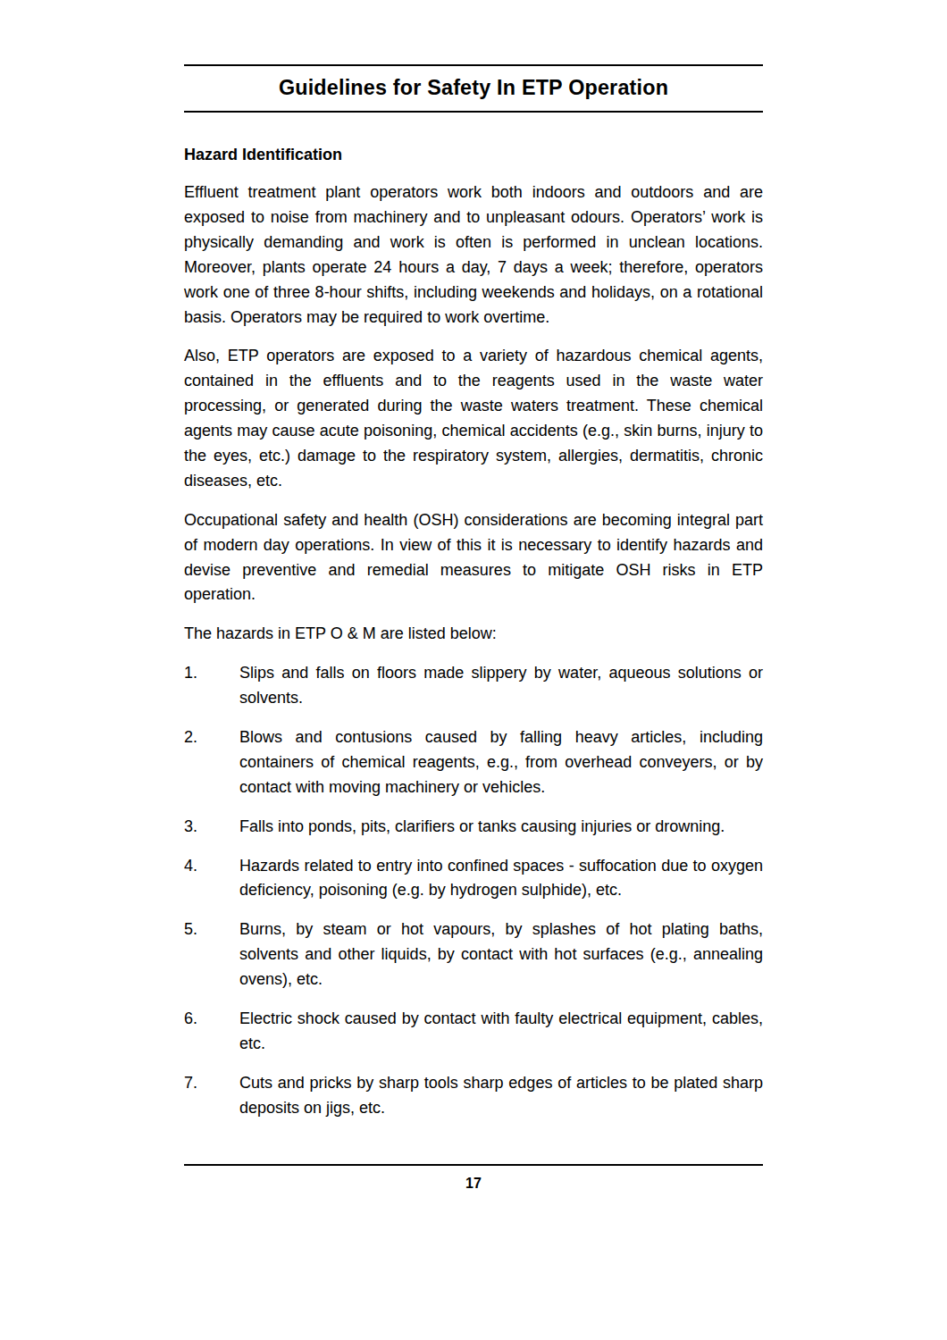Guidelines for Safety In ETP Operation
Hazard Identification
Effluent treatment plant operators work both indoors and outdoors and are exposed to noise from machinery and to unpleasant odours. Operators’ work is physically demanding and work is often is performed in unclean locations. Moreover, plants operate 24 hours a day, 7 days a week; therefore, operators work one of three 8-hour shifts, including weekends and holidays, on a rotational basis. Operators may be required to work overtime.
Also, ETP operators are exposed to a variety of hazardous chemical agents, contained in the effluents and to the reagents used in the waste water processing, or generated during the waste waters treatment. These chemical agents may cause acute poisoning, chemical accidents (e.g., skin burns, injury to the eyes, etc.) damage to the respiratory system, allergies, dermatitis, chronic diseases, etc.
Occupational safety and health (OSH) considerations are becoming integral part of modern day operations. In view of this it is necessary to identify hazards and devise preventive and remedial measures to mitigate OSH risks in ETP operation.
The hazards in ETP O & M are listed below:
Slips and falls on floors made slippery by water, aqueous solutions or solvents.
Blows and contusions caused by falling heavy articles, including containers of chemical reagents, e.g., from overhead conveyers, or by contact with moving machinery or vehicles.
Falls into ponds, pits, clarifiers or tanks causing injuries or drowning.
Hazards related to entry into confined spaces - suffocation due to oxygen deficiency, poisoning (e.g. by hydrogen sulphide), etc.
Burns, by steam or hot vapours, by splashes of hot plating baths, solvents and other liquids, by contact with hot surfaces (e.g., annealing ovens), etc.
Electric shock caused by contact with faulty electrical equipment, cables, etc.
Cuts and pricks by sharp tools sharp edges of articles to be plated sharp deposits on jigs, etc.
17